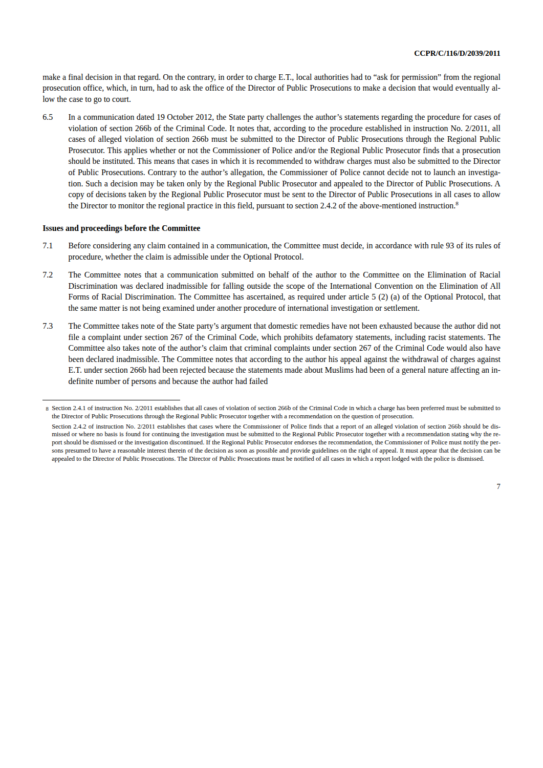CCPR/C/116/D/2039/2011
make a final decision in that regard. On the contrary, in order to charge E.T., local authorities had to “ask for permission” from the regional prosecution office, which, in turn, had to ask the office of the Director of Public Prosecutions to make a decision that would eventually allow the case to go to court.
6.5
In a communication dated 19 October 2012, the State party challenges the author’s statements regarding the procedure for cases of violation of section 266b of the Criminal Code. It notes that, according to the procedure established in instruction No. 2/2011, all cases of alleged violation of section 266b must be submitted to the Director of Public Prosecutions through the Regional Public Prosecutor. This applies whether or not the Commissioner of Police and/or the Regional Public Prosecutor finds that a prosecution should be instituted. This means that cases in which it is recommended to withdraw charges must also be submitted to the Director of Public Prosecutions. Contrary to the author’s allegation, the Commissioner of Police cannot decide not to launch an investigation. Such a decision may be taken only by the Regional Public Prosecutor and appealed to the Director of Public Prosecutions. A copy of decisions taken by the Regional Public Prosecutor must be sent to the Director of Public Prosecutions in all cases to allow the Director to monitor the regional practice in this field, pursuant to section 2.4.2 of the above-mentioned instruction.8
Issues and proceedings before the Committee
7.1
Before considering any claim contained in a communication, the Committee must decide, in accordance with rule 93 of its rules of procedure, whether the claim is admissible under the Optional Protocol.
7.2
The Committee notes that a communication submitted on behalf of the author to the Committee on the Elimination of Racial Discrimination was declared inadmissible for falling outside the scope of the International Convention on the Elimination of All Forms of Racial Discrimination. The Committee has ascertained, as required under article 5 (2) (a) of the Optional Protocol, that the same matter is not being examined under another procedure of international investigation or settlement.
7.3
The Committee takes note of the State party’s argument that domestic remedies have not been exhausted because the author did not file a complaint under section 267 of the Criminal Code, which prohibits defamatory statements, including racist statements. The Committee also takes note of the author’s claim that criminal complaints under section 267 of the Criminal Code would also have been declared inadmissible. The Committee notes that according to the author his appeal against the withdrawal of charges against E.T. under section 266b had been rejected because the statements made about Muslims had been of a general nature affecting an indefinite number of persons and because the author had failed
8
Section 2.4.1 of instruction No. 2/2011 establishes that all cases of violation of section 266b of the Criminal Code in which a charge has been preferred must be submitted to the Director of Public Prosecutions through the Regional Public Prosecutor together with a recommendation on the question of prosecution.
Section 2.4.2 of instruction No. 2/2011 establishes that cases where the Commissioner of Police finds that a report of an alleged violation of section 266b should be dismissed or where no basis is found for continuing the investigation must be submitted to the Regional Public Prosecutor together with a recommendation stating why the report should be dismissed or the investigation discontinued. If the Regional Public Prosecutor endorses the recommendation, the Commissioner of Police must notify the persons presumed to have a reasonable interest therein of the decision as soon as possible and provide guidelines on the right of appeal. It must appear that the decision can be appealed to the Director of Public Prosecutions. The Director of Public Prosecutions must be notified of all cases in which a report lodged with the police is dismissed.
7